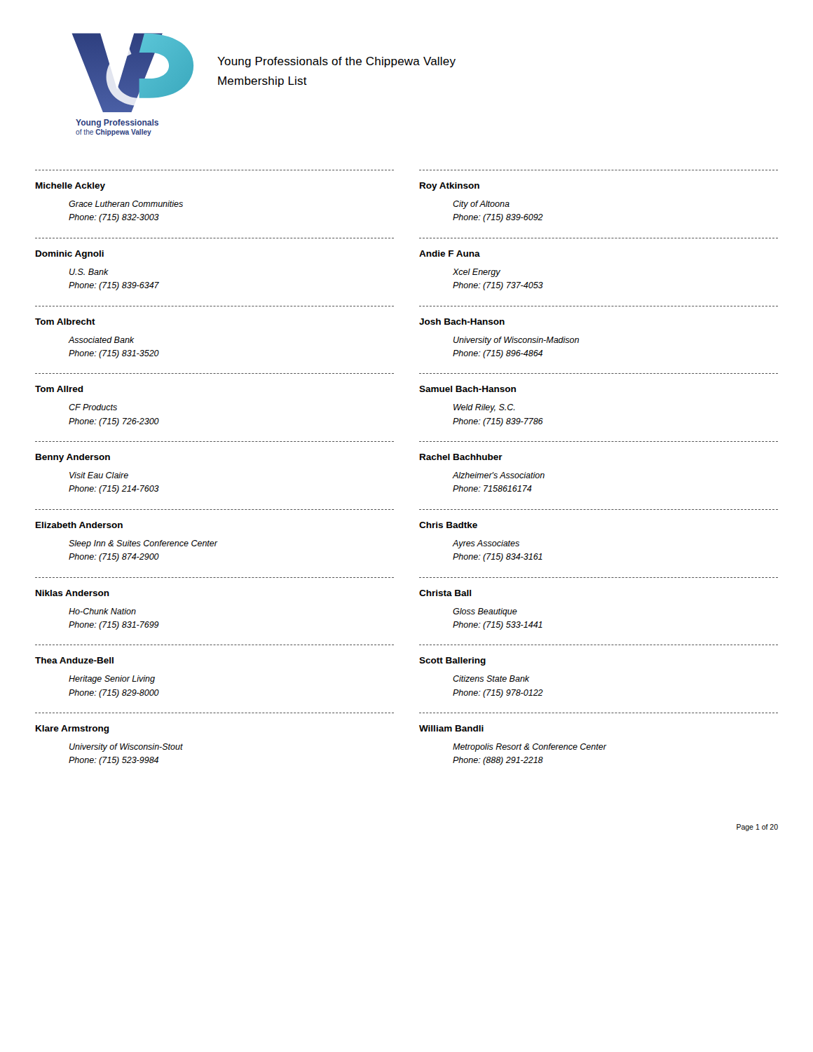Young Professionals of the Chippewa Valley
Young Professionals of the Chippewa Valley
Membership List
| Michelle Ackley Grace Lutheran Communities Phone: (715) 832-3003 | Roy Atkinson City of Altoona Phone: (715) 839-6092 |
| Dominic Agnoli U.S. Bank Phone: (715) 839-6347 | Andie F Auna Xcel Energy Phone: (715) 737-4053 |
| Tom Albrecht Associated Bank Phone: (715) 831-3520 | Josh Bach-Hanson University of Wisconsin-Madison Phone: (715) 896-4864 |
| Tom Allred CF Products Phone: (715) 726-2300 | Samuel Bach-Hanson Weld Riley, S.C. Phone: (715) 839-7786 |
| Benny Anderson Visit Eau Claire Phone: (715) 214-7603 | Rachel Bachhuber Alzheimer's Association Phone: 7158616174 |
| Elizabeth Anderson Sleep Inn & Suites Conference Center Phone: (715) 874-2900 | Chris Badtke Ayres Associates Phone: (715) 834-3161 |
| Niklas Anderson Ho-Chunk Nation Phone: (715) 831-7699 | Christa Ball Gloss Beautique Phone: (715) 533-1441 |
| Thea Anduze-Bell Heritage Senior Living Phone: (715) 829-8000 | Scott Ballering Citizens State Bank Phone: (715) 978-0122 |
| Klare Armstrong University of Wisconsin-Stout Phone: (715) 523-9984 | William Bandli Metropolis Resort & Conference Center Phone: (888) 291-2218 |
Page 1 of 20